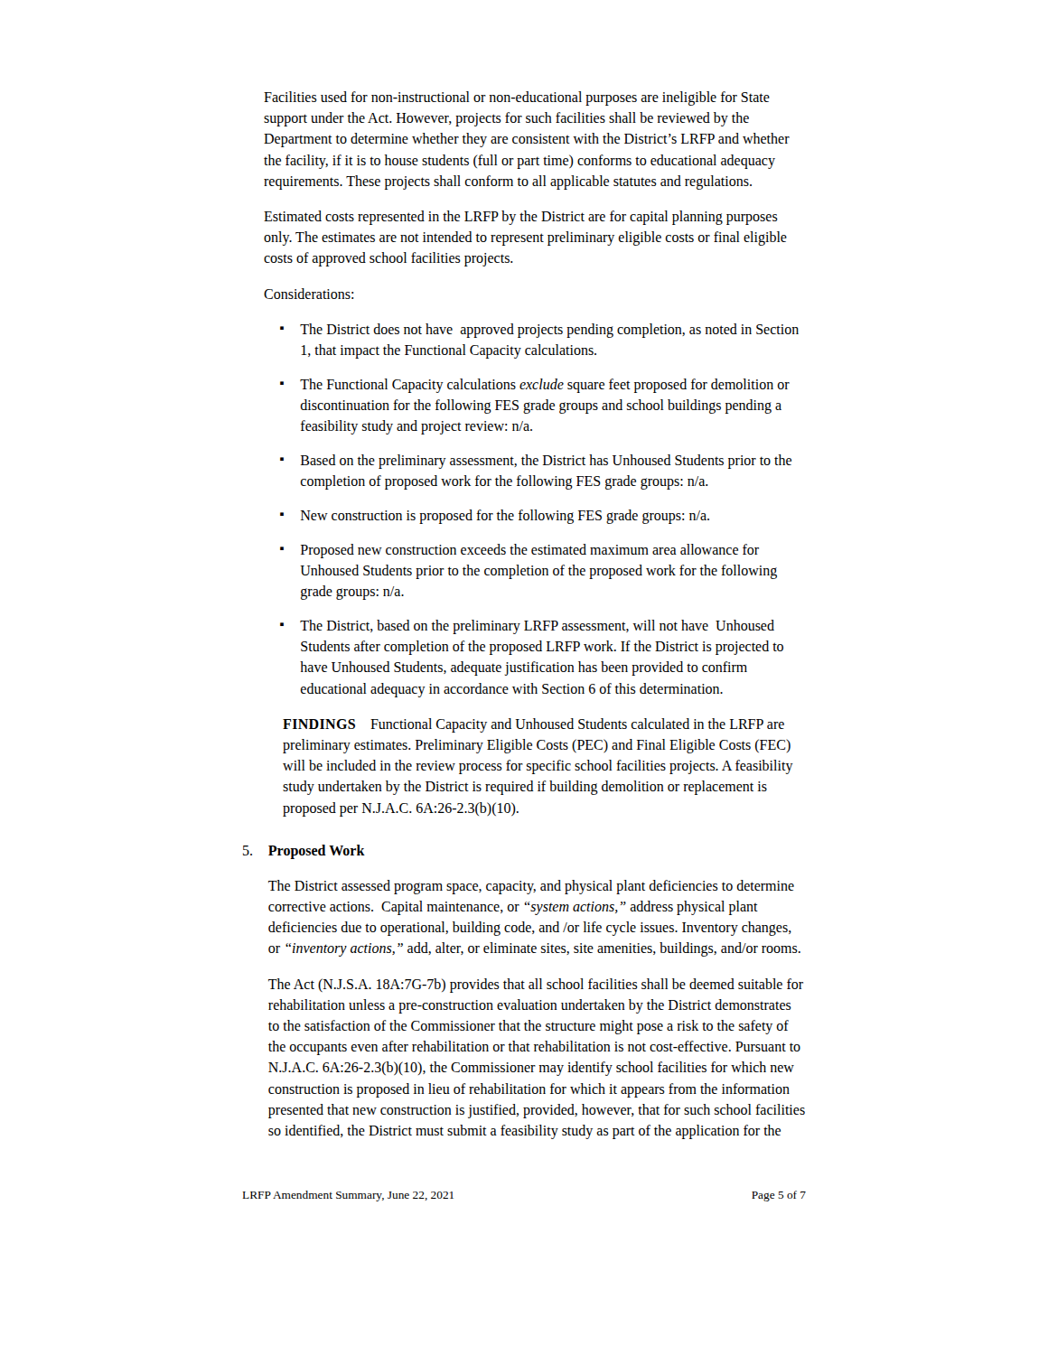Facilities used for non-instructional or non-educational purposes are ineligible for State support under the Act. However, projects for such facilities shall be reviewed by the Department to determine whether they are consistent with the District’s LRFP and whether the facility, if it is to house students (full or part time) conforms to educational adequacy requirements. These projects shall conform to all applicable statutes and regulations.
Estimated costs represented in the LRFP by the District are for capital planning purposes only. The estimates are not intended to represent preliminary eligible costs or final eligible costs of approved school facilities projects.
Considerations:
The District does not have approved projects pending completion, as noted in Section 1, that impact the Functional Capacity calculations.
The Functional Capacity calculations exclude square feet proposed for demolition or discontinuation for the following FES grade groups and school buildings pending a feasibility study and project review: n/a.
Based on the preliminary assessment, the District has Unhoused Students prior to the completion of proposed work for the following FES grade groups: n/a.
New construction is proposed for the following FES grade groups: n/a.
Proposed new construction exceeds the estimated maximum area allowance for Unhoused Students prior to the completion of the proposed work for the following grade groups: n/a.
The District, based on the preliminary LRFP assessment, will not have Unhoused Students after completion of the proposed LRFP work. If the District is projected to have Unhoused Students, adequate justification has been provided to confirm educational adequacy in accordance with Section 6 of this determination.
FINDINGS Functional Capacity and Unhoused Students calculated in the LRFP are preliminary estimates. Preliminary Eligible Costs (PEC) and Final Eligible Costs (FEC) will be included in the review process for specific school facilities projects. A feasibility study undertaken by the District is required if building demolition or replacement is proposed per N.J.A.C. 6A:26-2.3(b)(10).
5. Proposed Work
The District assessed program space, capacity, and physical plant deficiencies to determine corrective actions. Capital maintenance, or “system actions,” address physical plant deficiencies due to operational, building code, and /or life cycle issues. Inventory changes, or “inventory actions,” add, alter, or eliminate sites, site amenities, buildings, and/or rooms.
The Act (N.J.S.A. 18A:7G-7b) provides that all school facilities shall be deemed suitable for rehabilitation unless a pre-construction evaluation undertaken by the District demonstrates to the satisfaction of the Commissioner that the structure might pose a risk to the safety of the occupants even after rehabilitation or that rehabilitation is not cost-effective. Pursuant to N.J.A.C. 6A:26-2.3(b)(10), the Commissioner may identify school facilities for which new construction is proposed in lieu of rehabilitation for which it appears from the information presented that new construction is justified, provided, however, that for such school facilities so identified, the District must submit a feasibility study as part of the application for the
LRFP Amendment Summary, June 22, 2021 Page 5 of 7